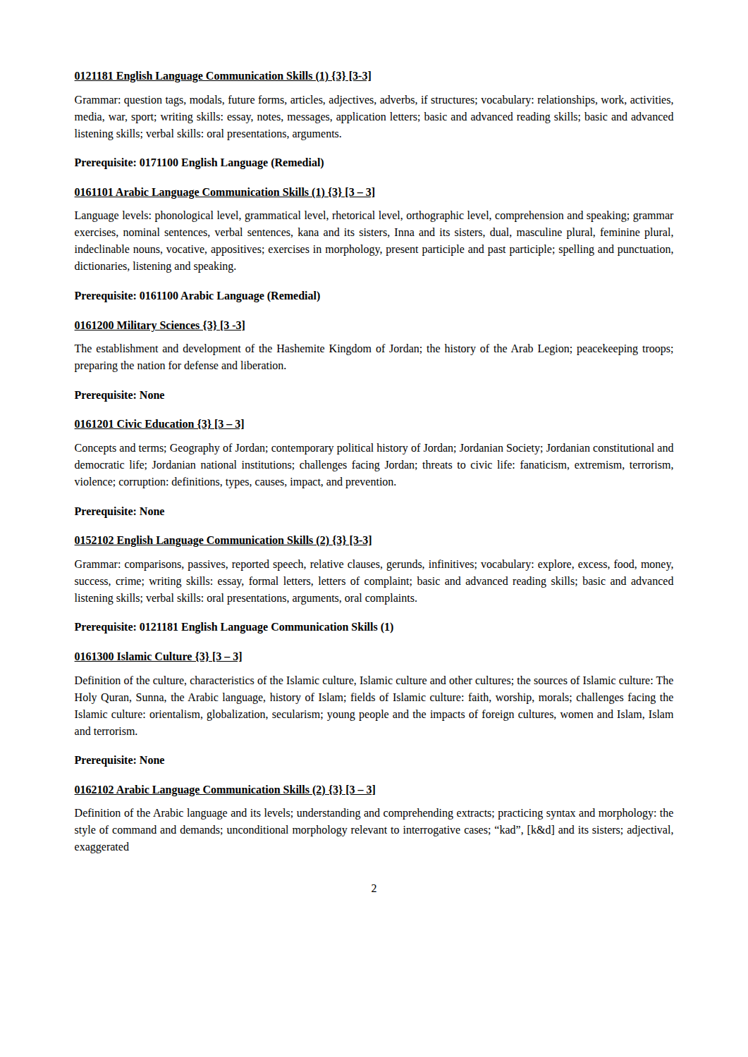0121181 English Language Communication Skills (1) {3} [3-3]
Grammar: question tags, modals, future forms, articles, adjectives, adverbs, if structures; vocabulary: relationships, work, activities, media, war, sport; writing skills: essay, notes, messages, application letters; basic and advanced reading skills; basic and advanced listening skills; verbal skills: oral presentations, arguments.
Prerequisite: 0171100 English Language (Remedial)
0161101 Arabic Language Communication Skills (1) {3} [3 – 3]
Language levels: phonological level, grammatical level, rhetorical level, orthographic level, comprehension and speaking; grammar exercises, nominal sentences, verbal sentences, kana and its sisters, Inna and its sisters, dual, masculine plural, feminine plural, indeclinable nouns, vocative, appositives; exercises in morphology, present participle and past participle; spelling and punctuation, dictionaries, listening and speaking.
Prerequisite: 0161100 Arabic Language (Remedial)
0161200 Military Sciences {3} [3 -3]
The establishment and development of the Hashemite Kingdom of Jordan; the history of the Arab Legion; peacekeeping troops; preparing the nation for defense and liberation.
Prerequisite: None
0161201 Civic Education {3} [3 – 3]
Concepts and terms; Geography of Jordan; contemporary political history of Jordan; Jordanian Society; Jordanian constitutional and democratic life; Jordanian national institutions; challenges facing Jordan; threats to civic life: fanaticism, extremism, terrorism, violence; corruption: definitions, types, causes, impact, and prevention.
Prerequisite: None
0152102 English Language Communication Skills (2) {3} [3-3]
Grammar: comparisons, passives, reported speech, relative clauses, gerunds, infinitives; vocabulary: explore, excess, food, money, success, crime; writing skills: essay, formal letters, letters of complaint; basic and advanced reading skills; basic and advanced listening skills; verbal skills: oral presentations, arguments, oral complaints.
Prerequisite: 0121181 English Language Communication Skills (1)
0161300 Islamic Culture {3} [3 – 3]
Definition of the culture, characteristics of the Islamic culture, Islamic culture and other cultures; the sources of Islamic culture: The Holy Quran, Sunna, the Arabic language, history of Islam; fields of Islamic culture: faith, worship, morals; challenges facing the Islamic culture: orientalism, globalization, secularism; young people and the impacts of foreign cultures, women and Islam, Islam and terrorism.
Prerequisite: None
0162102 Arabic Language Communication Skills (2) {3} [3 – 3]
Definition of the Arabic language and its levels; understanding and comprehending extracts; practicing syntax and morphology: the style of command and demands; unconditional morphology relevant to interrogative cases; “kad”, [k&d] and its sisters; adjectival, exaggerated
2